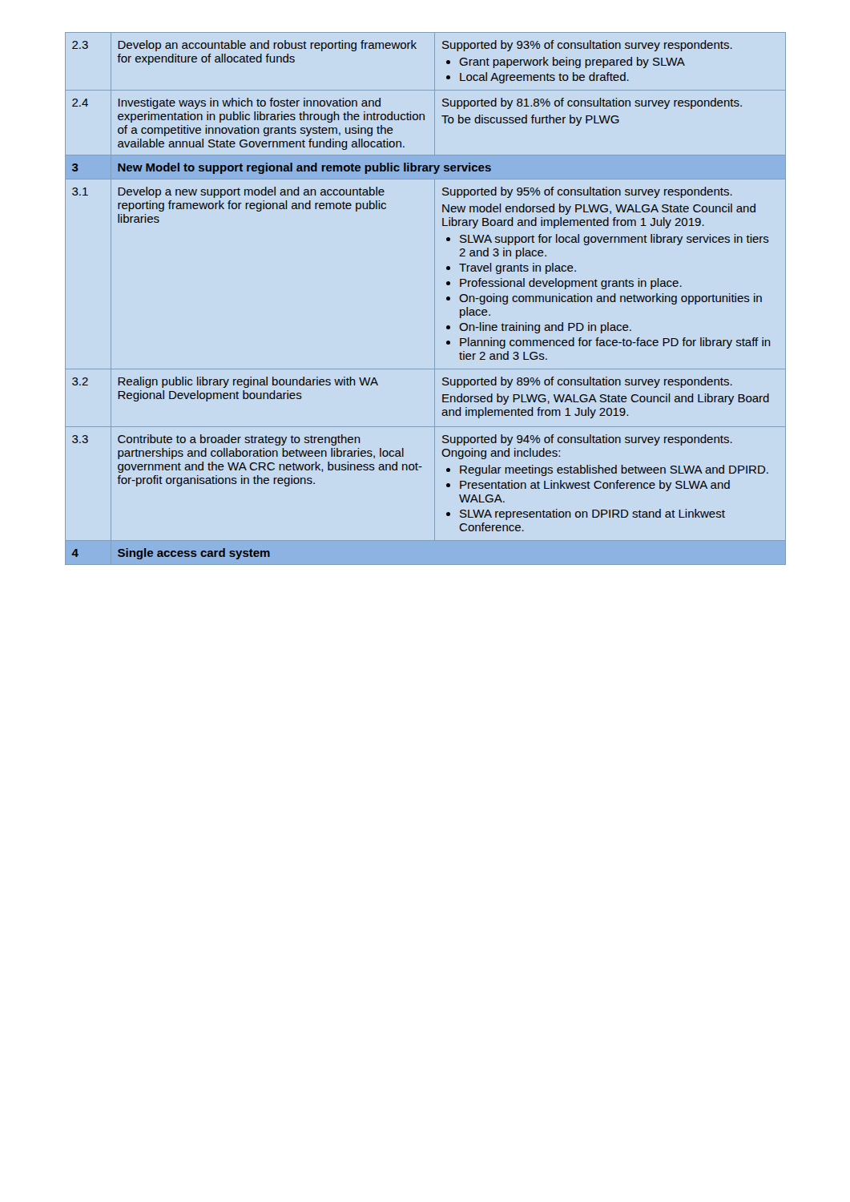| 2.3 | Develop an accountable and robust reporting framework for expenditure of allocated funds | Supported by 93% of consultation survey respondents. Grant paperwork being prepared by SLWA Local Agreements to be drafted. |
| 2.4 | Investigate ways in which to foster innovation and experimentation in public libraries through the introduction of a competitive innovation grants system, using the available annual State Government funding allocation. | Supported by 81.8% of consultation survey respondents. To be discussed further by PLWG |
| 3 | New Model to support regional and remote public library services |
| 3.1 | Develop a new support model and an accountable reporting framework for regional and remote public libraries | Supported by 95% of consultation survey respondents. New model endorsed by PLWG, WALGA State Council and Library Board and implemented from 1 July 2019. SLWA support for local government library services in tiers 2 and 3 in place. Travel grants in place. Professional development grants in place. On-going communication and networking opportunities in place. On-line training and PD in place. Planning commenced for face-to-face PD for library staff in tier 2 and 3 LGs. |
| 3.2 | Realign public library reginal boundaries with WA Regional Development boundaries | Supported by 89% of consultation survey respondents. Endorsed by PLWG, WALGA State Council and Library Board and implemented from 1 July 2019. |
| 3.3 | Contribute to a broader strategy to strengthen partnerships and collaboration between libraries, local government and the WA CRC network, business and not-for-profit organisations in the regions. | Supported by 94% of consultation survey respondents. Ongoing and includes: Regular meetings established between SLWA and DPIRD. Presentation at Linkwest Conference by SLWA and WALGA. SLWA representation on DPIRD stand at Linkwest Conference. |
| 4 | Single access card system |